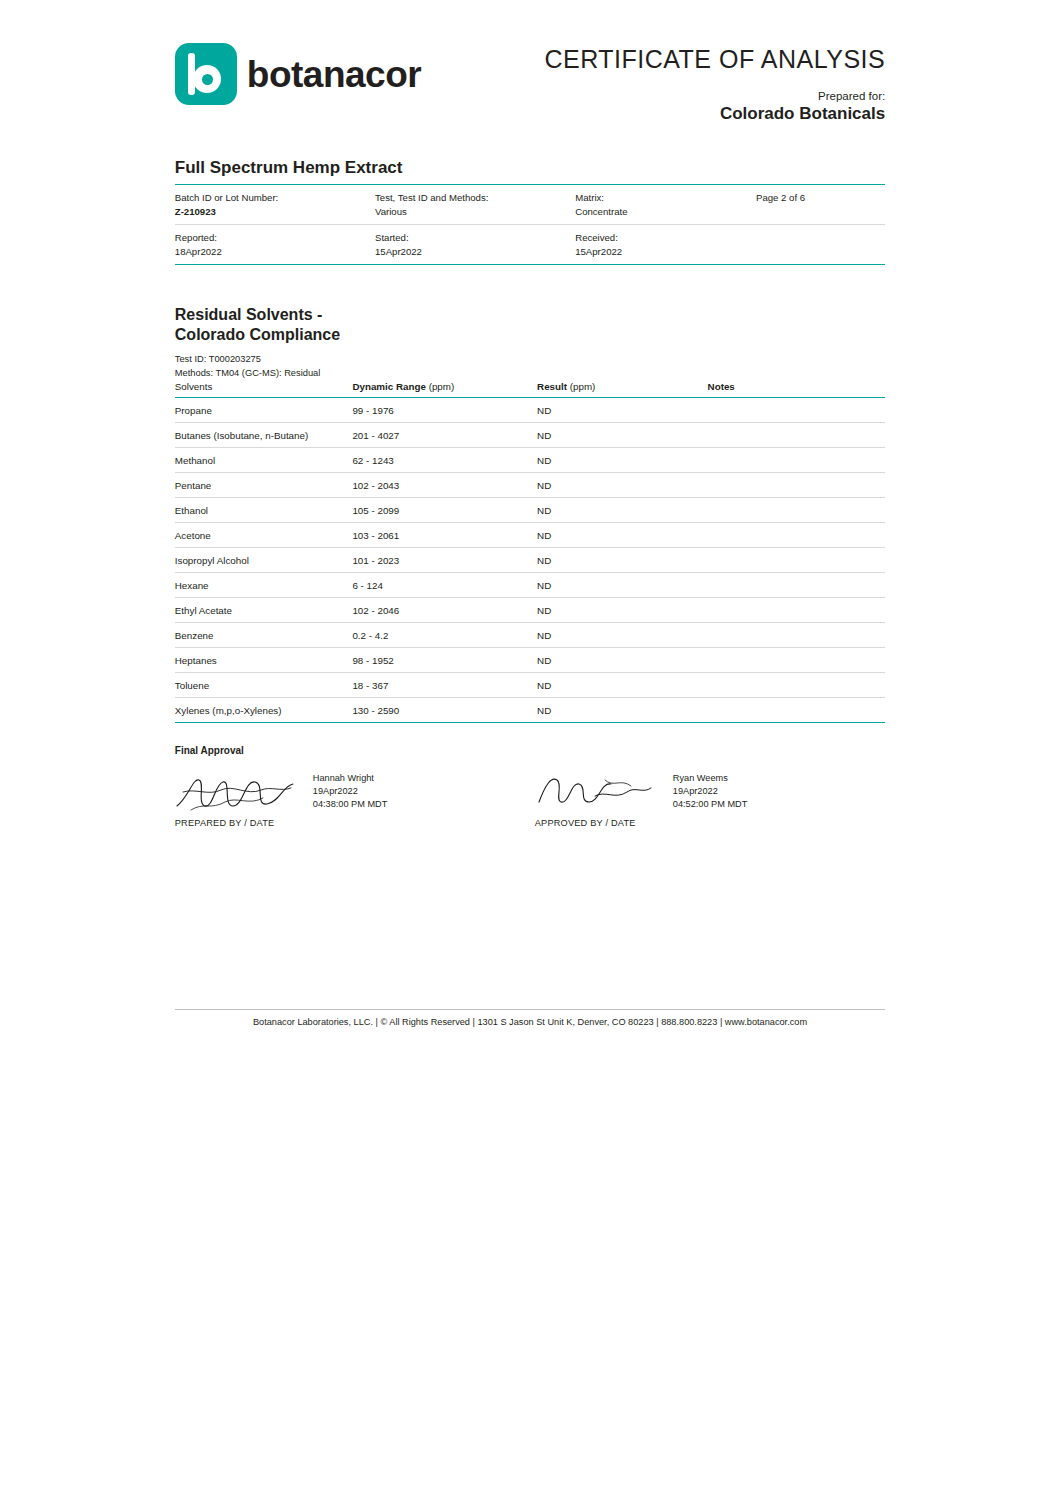botanacor
CERTIFICATE OF ANALYSIS
Prepared for:
Colorado Botanicals
Full Spectrum Hemp Extract
Batch ID or Lot Number:
Z-210923
Test, Test ID and Methods:
Various
Matrix:
Concentrate
Page 2 of 6
Reported:
18Apr2022
Started:
15Apr2022
Received:
15Apr2022
Residual Solvents -
Colorado Compliance
Test ID: T000203275
Methods: TM04 (GC-MS): Residual
| Solvents | Dynamic Range (ppm) | Result (ppm) | Notes |
| --- | --- | --- | --- |
| Propane | 99 - 1976 | ND | |
| Butanes (Isobutane, n-Butane) | 201 - 4027 | ND | |
| Methanol | 62 - 1243 | ND | |
| Pentane | 102 - 2043 | ND | |
| Ethanol | 105 - 2099 | ND | |
| Acetone | 103 - 2061 | ND | |
| Isopropyl Alcohol | 101 - 2023 | ND | |
| Hexane | 6 - 124 | ND | |
| Ethyl Acetate | 102 - 2046 | ND | |
| Benzene | 0.2 - 4.2 | ND | |
| Heptanes | 98 - 1952 | ND | |
| Toluene | 18 - 367 | ND | |
| Xylenes (m,p,o-Xylenes) | 130 - 2590 | ND | |
Final Approval
Hannah Wright
19Apr2022
04:38:00 PM MDT
PREPARED BY / DATE
Ryan Weems
19Apr2022
04:52:00 PM MDT
APPROVED BY / DATE
Botanacor Laboratories, LLC. | © All Rights Reserved | 1301 S Jason St Unit K, Denver, CO 80223 | 888.800.8223 | www.botanacor.com